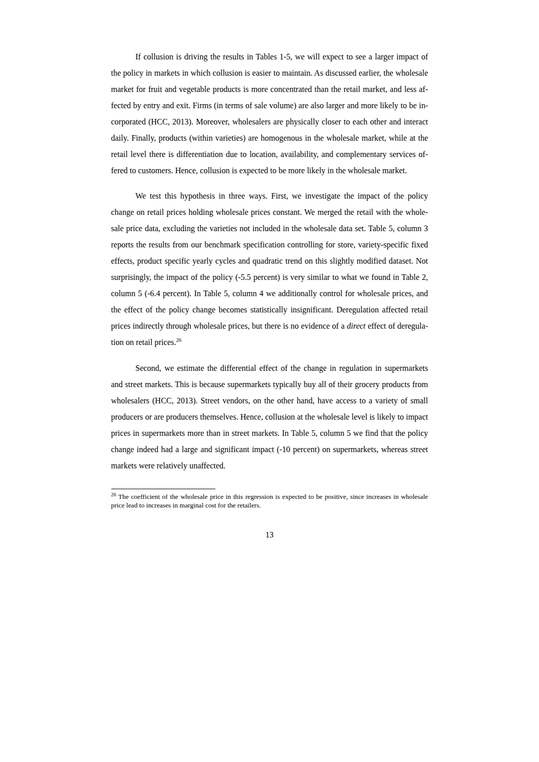If collusion is driving the results in Tables 1-5, we will expect to see a larger impact of the policy in markets in which collusion is easier to maintain. As discussed earlier, the wholesale market for fruit and vegetable products is more concentrated than the retail market, and less affected by entry and exit. Firms (in terms of sale volume) are also larger and more likely to be incorporated (HCC, 2013). Moreover, wholesalers are physically closer to each other and interact daily. Finally, products (within varieties) are homogenous in the wholesale market, while at the retail level there is differentiation due to location, availability, and complementary services offered to customers. Hence, collusion is expected to be more likely in the wholesale market.
We test this hypothesis in three ways. First, we investigate the impact of the policy change on retail prices holding wholesale prices constant. We merged the retail with the wholesale price data, excluding the varieties not included in the wholesale data set. Table 5, column 3 reports the results from our benchmark specification controlling for store, variety-specific fixed effects, product specific yearly cycles and quadratic trend on this slightly modified dataset. Not surprisingly, the impact of the policy (-5.5 percent) is very similar to what we found in Table 2, column 5 (-6.4 percent). In Table 5, column 4 we additionally control for wholesale prices, and the effect of the policy change becomes statistically insignificant. Deregulation affected retail prices indirectly through wholesale prices, but there is no evidence of a direct effect of deregulation on retail prices.26
Second, we estimate the differential effect of the change in regulation in supermarkets and street markets. This is because supermarkets typically buy all of their grocery products from wholesalers (HCC, 2013). Street vendors, on the other hand, have access to a variety of small producers or are producers themselves. Hence, collusion at the wholesale level is likely to impact prices in supermarkets more than in street markets. In Table 5, column 5 we find that the policy change indeed had a large and significant impact (-10 percent) on supermarkets, whereas street markets were relatively unaffected.
26 The coefficient of the wholesale price in this regression is expected to be positive, since increases in wholesale price lead to increases in marginal cost for the retailers.
13